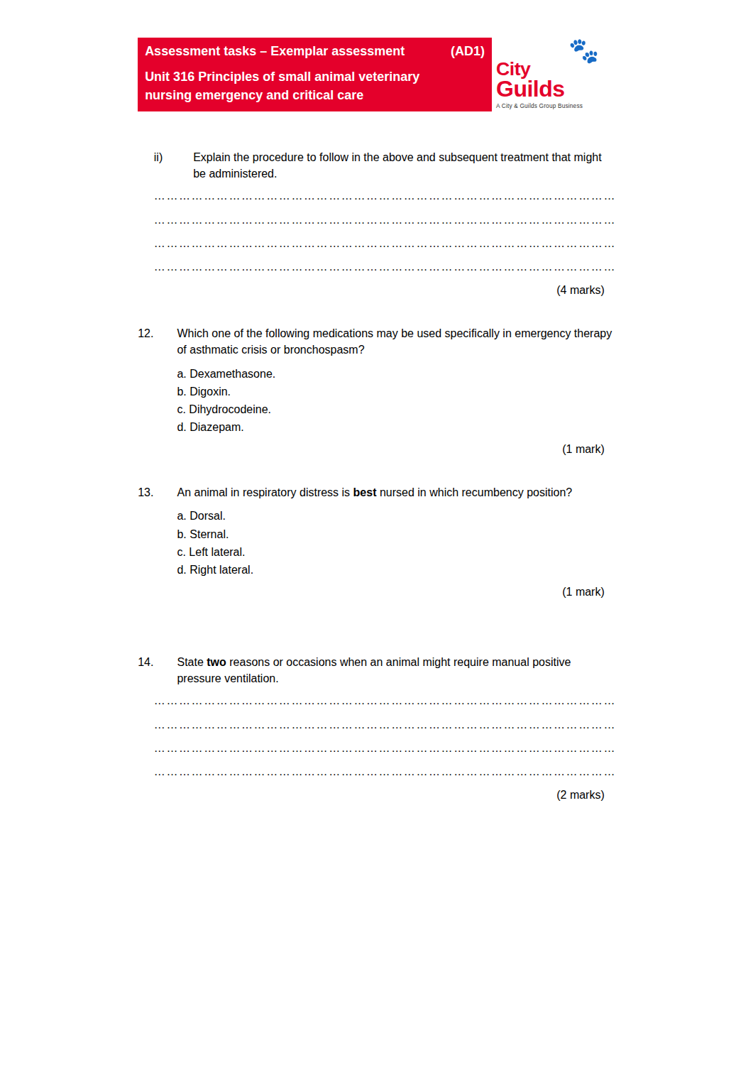Assessment tasks – Exemplar assessment (AD1)
Unit 316 Principles of small animal veterinary nursing emergency and critical care
🐾
City
Guilds
A City & Guilds Group Business
ii)
Explain the procedure to follow in the above and subsequent treatment that might be administered.
……………………………………………………………………………………………………
……………………………………………………………………………………………………
……………………………………………………………………………………………………
……………………………………………………………………………………………………
(4 marks)
12.
Which one of the following medications may be used specifically in emergency therapy of asthmatic crisis or bronchospasm?
a. Dexamethasone.
b. Digoxin.
c. Dihydrocodeine.
d. Diazepam.
(1 mark)
13.
An animal in respiratory distress is best nursed in which recumbency position?
a. Dorsal.
b. Sternal.
c. Left lateral.
d. Right lateral.
(1 mark)
14.
State two reasons or occasions when an animal might require manual positive pressure ventilation.
……………………………………………………………………………………………………
……………………………………………………………………………………………………
……………………………………………………………………………………………………
……………………………………………………………………………………………………
(2 marks)